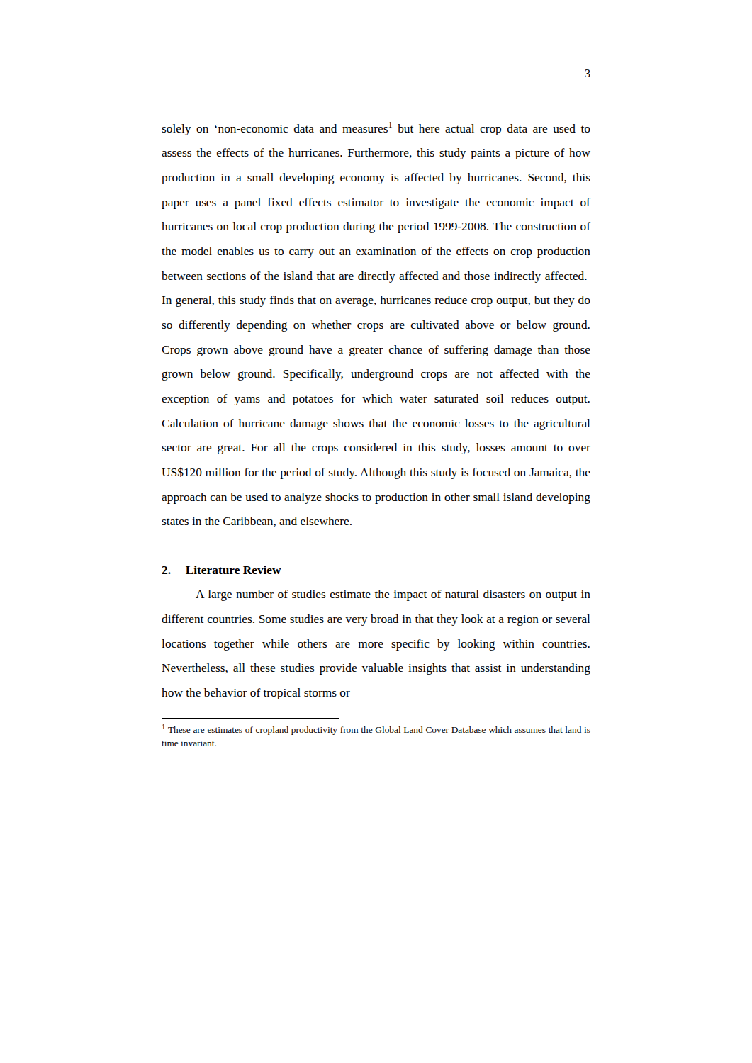3
solely on ‘non-economic data and measures1 but here actual crop data are used to assess the effects of the hurricanes. Furthermore, this study paints a picture of how production in a small developing economy is affected by hurricanes. Second, this paper uses a panel fixed effects estimator to investigate the economic impact of hurricanes on local crop production during the period 1999-2008. The construction of the model enables us to carry out an examination of the effects on crop production between sections of the island that are directly affected and those indirectly affected. In general, this study finds that on average, hurricanes reduce crop output, but they do so differently depending on whether crops are cultivated above or below ground. Crops grown above ground have a greater chance of suffering damage than those grown below ground. Specifically, underground crops are not affected with the exception of yams and potatoes for which water saturated soil reduces output. Calculation of hurricane damage shows that the economic losses to the agricultural sector are great. For all the crops considered in this study, losses amount to over US$120 million for the period of study. Although this study is focused on Jamaica, the approach can be used to analyze shocks to production in other small island developing states in the Caribbean, and elsewhere.
2. Literature Review
A large number of studies estimate the impact of natural disasters on output in different countries. Some studies are very broad in that they look at a region or several locations together while others are more specific by looking within countries. Nevertheless, all these studies provide valuable insights that assist in understanding how the behavior of tropical storms or
1 These are estimates of cropland productivity from the Global Land Cover Database which assumes that land is time invariant.